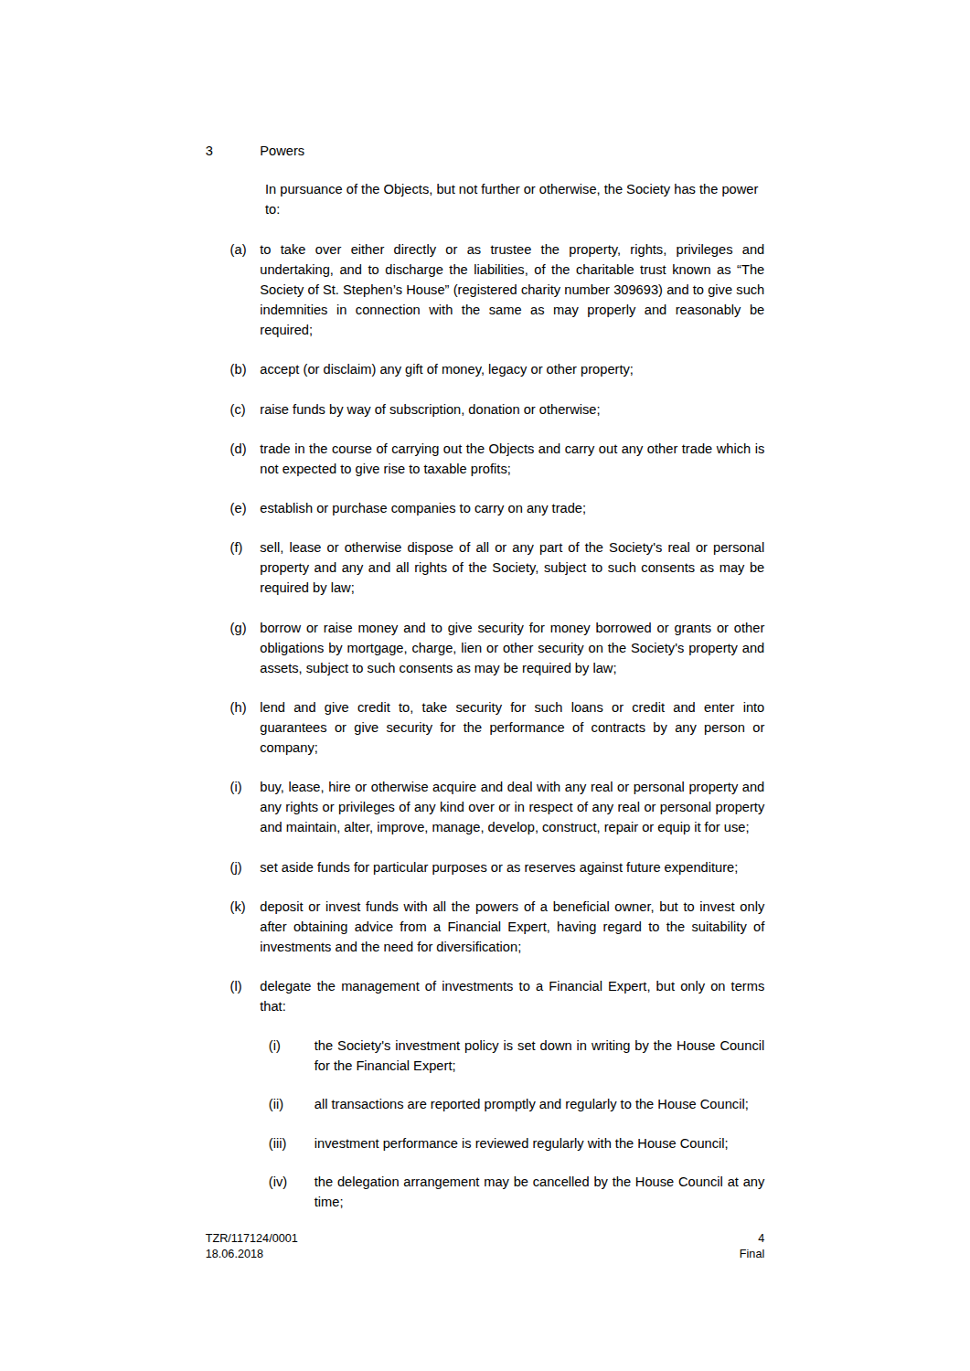3
Powers
In pursuance of the Objects, but not further or otherwise, the Society has the power to:
(a)
to take over either directly or as trustee the property, rights, privileges and undertaking, and to discharge the liabilities, of the charitable trust known as “The Society of St. Stephen’s House” (registered charity number 309693) and to give such indemnities in connection with the same as may properly and reasonably be required;
(b)
accept (or disclaim) any gift of money, legacy or other property;
(c)
raise funds by way of subscription, donation or otherwise;
(d)
trade in the course of carrying out the Objects and carry out any other trade which is not expected to give rise to taxable profits;
(e)
establish or purchase companies to carry on any trade;
(f)
sell, lease or otherwise dispose of all or any part of the Society's real or personal property and any and all rights of the Society, subject to such consents as may be required by law;
(g)
borrow or raise money and to give security for money borrowed or grants or other obligations by mortgage, charge, lien or other security on the Society's property and assets, subject to such consents as may be required by law;
(h)
lend and give credit to, take security for such loans or credit and enter into guarantees or give security for the performance of contracts by any person or company;
(i)
buy, lease, hire or otherwise acquire and deal with any real or personal property and any rights or privileges of any kind over or in respect of any real or personal property and maintain, alter, improve, manage, develop, construct, repair or equip it for use;
(j)
set aside funds for particular purposes or as reserves against future expenditure;
(k)
deposit or invest funds with all the powers of a beneficial owner, but to invest only after obtaining advice from a Financial Expert, having regard to the suitability of investments and the need for diversification;
(l)
delegate the management of investments to a Financial Expert, but only on terms that:
(i)
the Society's investment policy is set down in writing by the House Council for the Financial Expert;
(ii)
all transactions are reported promptly and regularly to the House Council;
(iii)
investment performance is reviewed regularly with the House Council;
(iv)
the delegation arrangement may be cancelled by the House Council at any time;
TZR/117124/0001
18.06.2018
4
Final